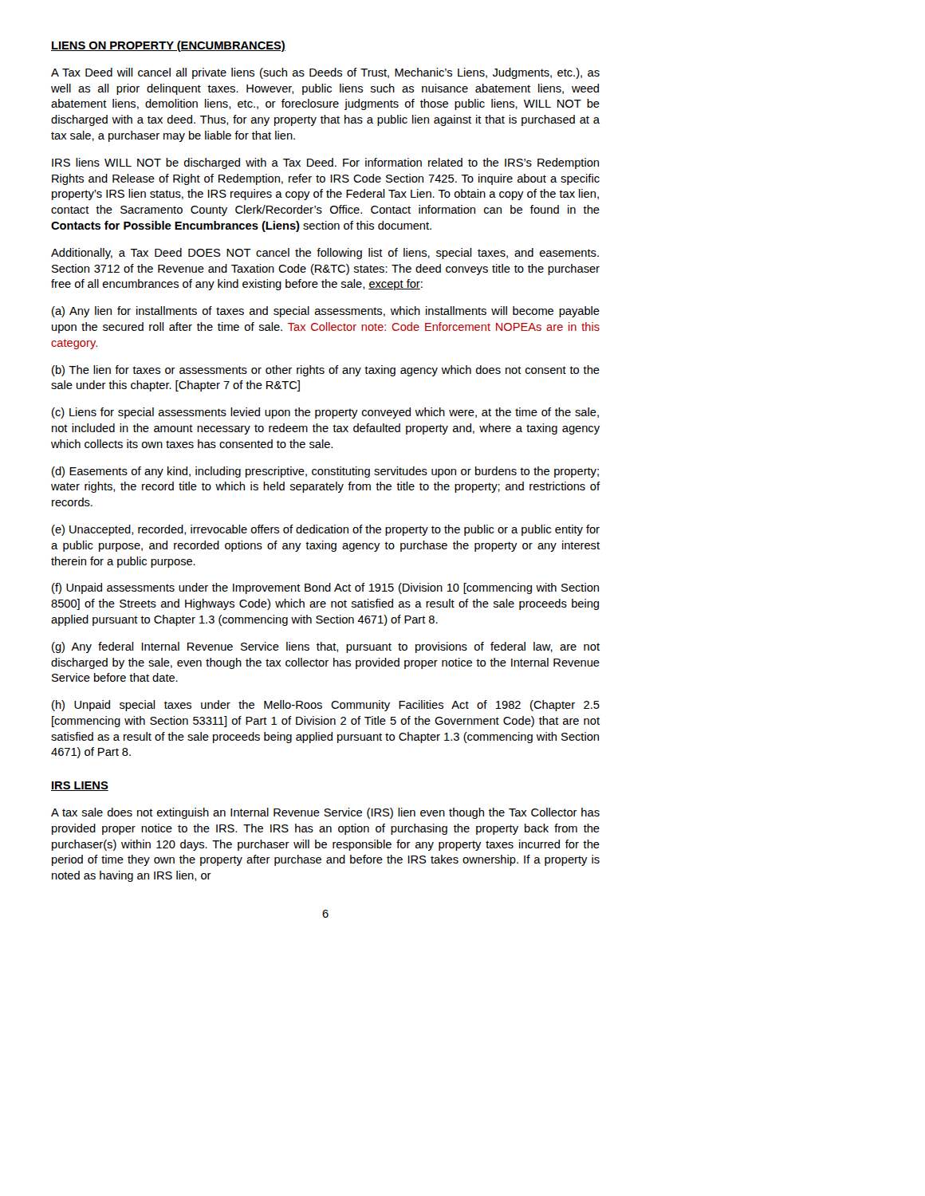LIENS ON PROPERTY (ENCUMBRANCES)
A Tax Deed will cancel all private liens (such as Deeds of Trust, Mechanic’s Liens, Judgments, etc.), as well as all prior delinquent taxes. However, public liens such as nuisance abatement liens, weed abatement liens, demolition liens, etc., or foreclosure judgments of those public liens, WILL NOT be discharged with a tax deed. Thus, for any property that has a public lien against it that is purchased at a tax sale, a purchaser may be liable for that lien.
IRS liens WILL NOT be discharged with a Tax Deed. For information related to the IRS’s Redemption Rights and Release of Right of Redemption, refer to IRS Code Section 7425. To inquire about a specific property’s IRS lien status, the IRS requires a copy of the Federal Tax Lien. To obtain a copy of the tax lien, contact the Sacramento County Clerk/Recorder’s Office. Contact information can be found in the Contacts for Possible Encumbrances (Liens) section of this document.
Additionally, a Tax Deed DOES NOT cancel the following list of liens, special taxes, and easements. Section 3712 of the Revenue and Taxation Code (R&TC) states: The deed conveys title to the purchaser free of all encumbrances of any kind existing before the sale, except for:
(a) Any lien for installments of taxes and special assessments, which installments will become payable upon the secured roll after the time of sale. Tax Collector note: Code Enforcement NOPEAs are in this category.
(b) The lien for taxes or assessments or other rights of any taxing agency which does not consent to the sale under this chapter. [Chapter 7 of the R&TC]
(c) Liens for special assessments levied upon the property conveyed which were, at the time of the sale, not included in the amount necessary to redeem the tax defaulted property and, where a taxing agency which collects its own taxes has consented to the sale.
(d) Easements of any kind, including prescriptive, constituting servitudes upon or burdens to the property; water rights, the record title to which is held separately from the title to the property; and restrictions of records.
(e) Unaccepted, recorded, irrevocable offers of dedication of the property to the public or a public entity for a public purpose, and recorded options of any taxing agency to purchase the property or any interest therein for a public purpose.
(f) Unpaid assessments under the Improvement Bond Act of 1915 (Division 10 [commencing with Section 8500] of the Streets and Highways Code) which are not satisfied as a result of the sale proceeds being applied pursuant to Chapter 1.3 (commencing with Section 4671) of Part 8.
(g) Any federal Internal Revenue Service liens that, pursuant to provisions of federal law, are not discharged by the sale, even though the tax collector has provided proper notice to the Internal Revenue Service before that date.
(h) Unpaid special taxes under the Mello-Roos Community Facilities Act of 1982 (Chapter 2.5 [commencing with Section 53311] of Part 1 of Division 2 of Title 5 of the Government Code) that are not satisfied as a result of the sale proceeds being applied pursuant to Chapter 1.3 (commencing with Section 4671) of Part 8.
IRS LIENS
A tax sale does not extinguish an Internal Revenue Service (IRS) lien even though the Tax Collector has provided proper notice to the IRS. The IRS has an option of purchasing the property back from the purchaser(s) within 120 days. The purchaser will be responsible for any property taxes incurred for the period of time they own the property after purchase and before the IRS takes ownership. If a property is noted as having an IRS lien, or
6